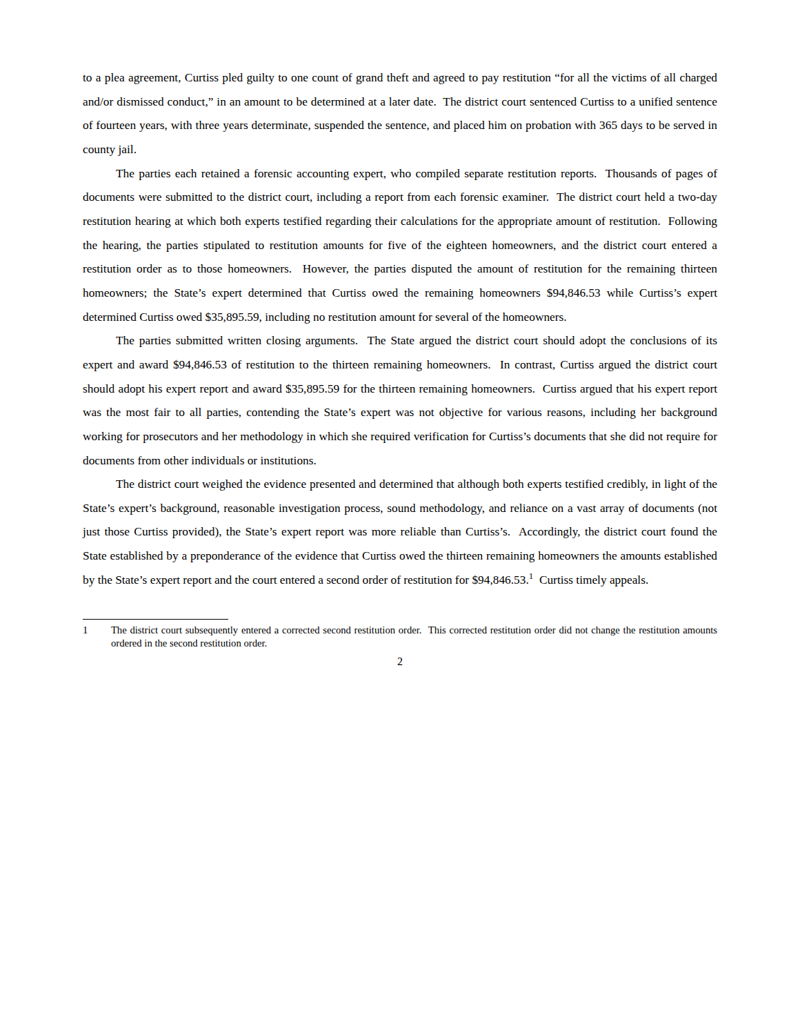to a plea agreement, Curtiss pled guilty to one count of grand theft and agreed to pay restitution “for all the victims of all charged and/or dismissed conduct,” in an amount to be determined at a later date. The district court sentenced Curtiss to a unified sentence of fourteen years, with three years determinate, suspended the sentence, and placed him on probation with 365 days to be served in county jail.
The parties each retained a forensic accounting expert, who compiled separate restitution reports. Thousands of pages of documents were submitted to the district court, including a report from each forensic examiner. The district court held a two-day restitution hearing at which both experts testified regarding their calculations for the appropriate amount of restitution. Following the hearing, the parties stipulated to restitution amounts for five of the eighteen homeowners, and the district court entered a restitution order as to those homeowners. However, the parties disputed the amount of restitution for the remaining thirteen homeowners; the State’s expert determined that Curtiss owed the remaining homeowners $94,846.53 while Curtiss’s expert determined Curtiss owed $35,895.59, including no restitution amount for several of the homeowners.
The parties submitted written closing arguments. The State argued the district court should adopt the conclusions of its expert and award $94,846.53 of restitution to the thirteen remaining homeowners. In contrast, Curtiss argued the district court should adopt his expert report and award $35,895.59 for the thirteen remaining homeowners. Curtiss argued that his expert report was the most fair to all parties, contending the State’s expert was not objective for various reasons, including her background working for prosecutors and her methodology in which she required verification for Curtiss’s documents that she did not require for documents from other individuals or institutions.
The district court weighed the evidence presented and determined that although both experts testified credibly, in light of the State’s expert’s background, reasonable investigation process, sound methodology, and reliance on a vast array of documents (not just those Curtiss provided), the State’s expert report was more reliable than Curtiss’s. Accordingly, the district court found the State established by a preponderance of the evidence that Curtiss owed the thirteen remaining homeowners the amounts established by the State’s expert report and the court entered a second order of restitution for $94,846.53.1 Curtiss timely appeals.
1 The district court subsequently entered a corrected second restitution order. This corrected restitution order did not change the restitution amounts ordered in the second restitution order.
2